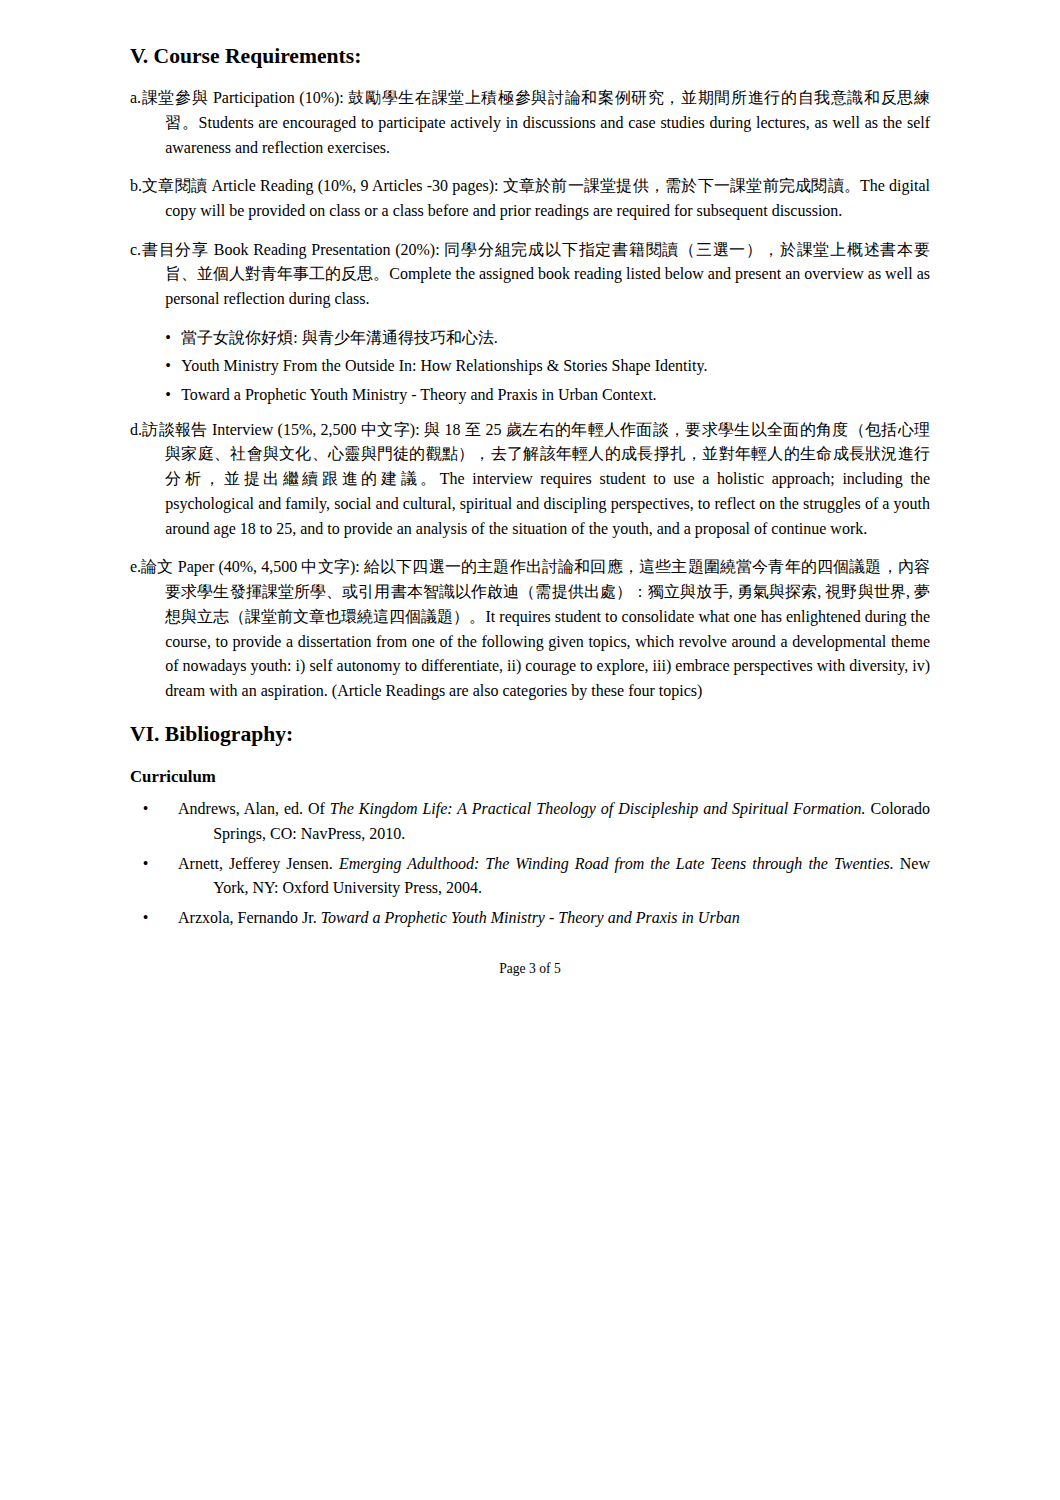V. Course Requirements:
a. 課堂參與 Participation (10%): 鼓勵學生在課堂上積極參與討論和案例研究，並期間所進行的自我意識和反思練習。Students are encouraged to participate actively in discussions and case studies during lectures, as well as the self awareness and reflection exercises.
b. 文章閱讀 Article Reading (10%, 9 Articles -30 pages): 文章於前一課堂提供，需於下一課堂前完成閱讀。The digital copy will be provided on class or a class before and prior readings are required for subsequent discussion.
c. 書目分享 Book Reading Presentation (20%): 同學分組完成以下指定書籍閱讀（三選一），於課堂上概述書本要旨、並個人對青年事工的反思。Complete the assigned book reading listed below and present an overview as well as personal reflection during class.
當子女說你好煩: 與青少年溝通得技巧和心法.
Youth Ministry From the Outside In: How Relationships & Stories Shape Identity.
Toward a Prophetic Youth Ministry - Theory and Praxis in Urban Context.
d. 訪談報告 Interview (15%, 2,500 中文字): 與 18 至 25 歲左右的年輕人作面談，要求學生以全面的角度（包括心理與家庭、社會與文化、心靈與門徒的觀點），去了解該年輕人的成長掙扎，並對年輕人的生命成長狀況進行分析，並提出繼續跟進的建議。The interview requires student to use a holistic approach; including the psychological and family, social and cultural, spiritual and discipling perspectives, to reflect on the struggles of a youth around age 18 to 25, and to provide an analysis of the situation of the youth, and a proposal of continue work.
e. 論文 Paper (40%, 4,500 中文字): 給以下四選一的主題作出討論和回應，這些主題圍繞當今青年的四個議題，內容要求學生發揮課堂所學、或引用書本智識以作啟迪（需提供出處）：獨立與放手, 勇氣與探索, 視野與世界, 夢想與立志（課堂前文章也環繞這四個議題）。It requires student to consolidate what one has enlightened during the course, to provide a dissertation from one of the following given topics, which revolve around a developmental theme of nowadays youth: i) self autonomy to differentiate, ii) courage to explore, iii) embrace perspectives with diversity, iv) dream with an aspiration. (Article Readings are also categories by these four topics)
VI. Bibliography:
Curriculum
Andrews, Alan, ed. Of The Kingdom Life: A Practical Theology of Discipleship and Spiritual Formation. Colorado Springs, CO: NavPress, 2010.
Arnett, Jefferey Jensen. Emerging Adulthood: The Winding Road from the Late Teens through the Twenties. New York, NY: Oxford University Press, 2004.
Arzxola, Fernando Jr. Toward a Prophetic Youth Ministry - Theory and Praxis in Urban
Page 3 of 5